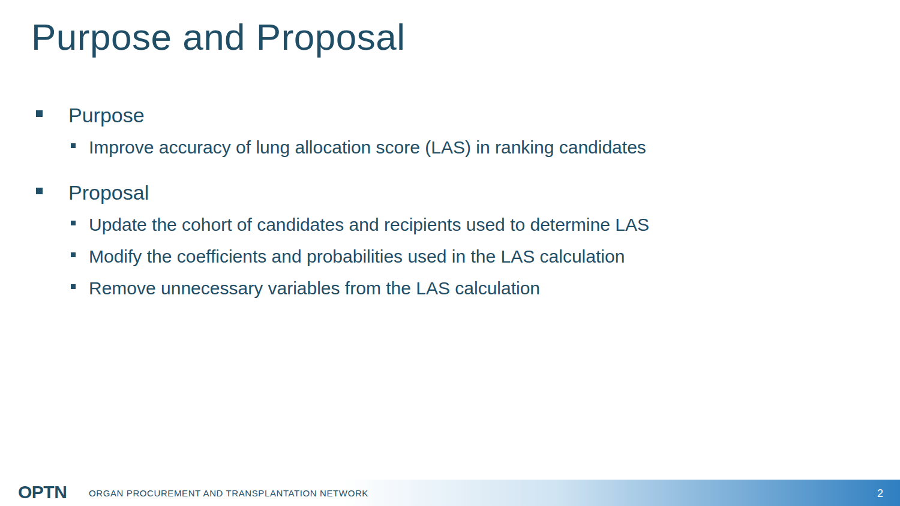Purpose and Proposal
Purpose
Improve accuracy of lung allocation score (LAS) in ranking candidates
Proposal
Update the cohort of candidates and recipients used to determine LAS
Modify the coefficients and probabilities used in the LAS calculation
Remove unnecessary variables from the LAS calculation
OPTN
ORGAN PROCUREMENT AND TRANSPLANTATION NETWORK
2